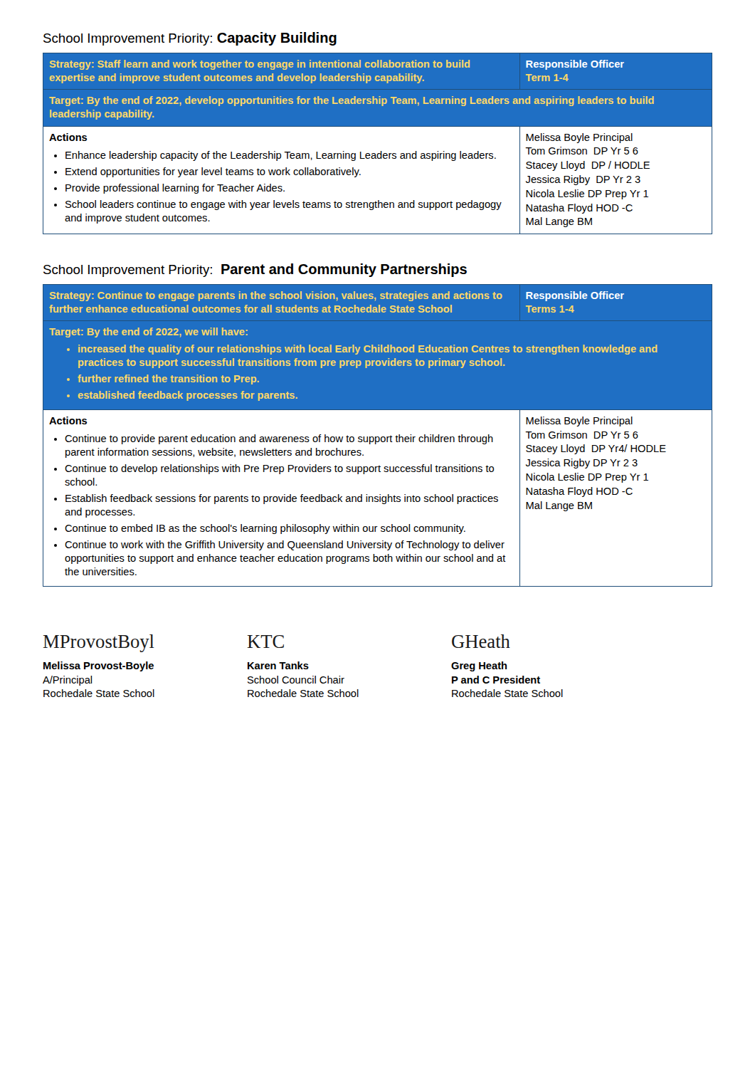School Improvement Priority: Capacity Building
| Strategy: Staff learn and work together to engage in intentional collaboration to build expertise and improve student outcomes and develop leadership capability. | Responsible Officer Term 1-4 |
| Target: By the end of 2022, develop opportunities for the Leadership Team, Learning Leaders and aspiring leaders to build leadership capability. |
| Actions Enhance leadership capacity of the Leadership Team, Learning Leaders and aspiring leaders. Extend opportunities for year level teams to work collaboratively. Provide professional learning for Teacher Aides. School leaders continue to engage with year levels teams to strengthen and support pedagogy and improve student outcomes. | Melissa Boyle Principal Tom Grimson DP Yr 5 6 Stacey Lloyd DP / HODLE Jessica Rigby DP Yr 2 3 Nicola Leslie DP Prep Yr 1 Natasha Floyd HOD -C Mal Lange BM |
School Improvement Priority: Parent and Community Partnerships
| Strategy: Continue to engage parents in the school vision, values, strategies and actions to further enhance educational outcomes for all students at Rochedale State School | Responsible Officer Terms 1-4 |
| Target: By the end of 2022, we will have: increased the quality of our relationships with local Early Childhood Education Centres to strengthen knowledge and practices to support successful transitions from pre prep providers to primary school. further refined the transition to Prep. established feedback processes for parents. |
| Actions Continue to provide parent education and awareness of how to support their children through parent information sessions, website, newsletters and brochures. Continue to develop relationships with Pre Prep Providers to support successful transitions to school. Establish feedback sessions for parents to provide feedback and insights into school practices and processes. Continue to embed IB as the school's learning philosophy within our school community. Continue to work with the Griffith University and Queensland University of Technology to deliver opportunities to support and enhance teacher education programs both within our school and at the universities. | Melissa Boyle Principal Tom Grimson DP Yr 5 6 Stacey Lloyd DP Yr4/ HODLE Jessica Rigby DP Yr 2 3 Nicola Leslie DP Prep Yr 1 Natasha Floyd HOD -C Mal Lange BM |
MProvostBoyl
Melissa Provost-Boyle
A/Principal
Rochedale State School
KTC
Karen Tanks
School Council Chair
Rochedale State School
GHeath
Greg Heath
P and C President
Rochedale State School